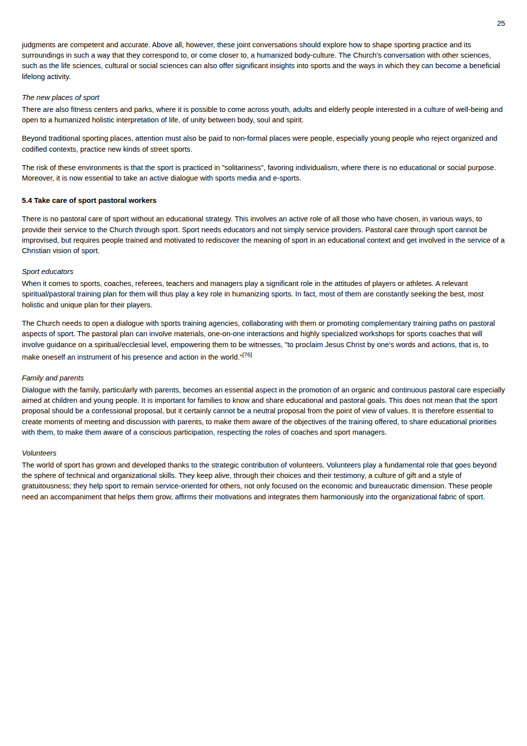25
judgments are competent and accurate. Above all, however, these joint conversations should explore how to shape sporting practice and its surroundings in such a way that they correspond to, or come closer to, a humanized body-culture. The Church's conversation with other sciences, such as the life sciences, cultural or social sciences can also offer significant insights into sports and the ways in which they can become a beneficial lifelong activity.
The new places of sport
There are also fitness centers and parks, where it is possible to come across youth, adults and elderly people interested in a culture of well-being and open to a humanized holistic interpretation of life, of unity between body, soul and spirit.
Beyond traditional sporting places, attention must also be paid to non-formal places were people, especially young people who reject organized and codified contexts, practice new kinds of street sports.
The risk of these environments is that the sport is practiced in "solitariness", favoring individualism, where there is no educational or social purpose. Moreover, it is now essential to take an active dialogue with sports media and e-sports.
5.4 Take care of sport pastoral workers
There is no pastoral care of sport without an educational strategy. This involves an active role of all those who have chosen, in various ways, to provide their service to the Church through sport. Sport needs educators and not simply service providers. Pastoral care through sport cannot be improvised, but requires people trained and motivated to rediscover the meaning of sport in an educational context and get involved in the service of a Christian vision of sport.
Sport educators
When it comes to sports, coaches, referees, teachers and managers play a significant role in the attitudes of players or athletes. A relevant spiritual/pastoral training plan for them will thus play a key role in humanizing sports. In fact, most of them are constantly seeking the best, most holistic and unique plan for their players.
The Church needs to open a dialogue with sports training agencies, collaborating with them or promoting complementary training paths on pastoral aspects of sport. The pastoral plan can involve materials, one-on-one interactions and highly specialized workshops for sports coaches that will involve guidance on a spiritual/ecclesial level, empowering them to be witnesses, "to proclaim Jesus Christ by one's words and actions, that is, to make oneself an instrument of his presence and action in the world."[76]
Family and parents
Dialogue with the family, particularly with parents, becomes an essential aspect in the promotion of an organic and continuous pastoral care especially aimed at children and young people. It is important for families to know and share educational and pastoral goals. This does not mean that the sport proposal should be a confessional proposal, but it certainly cannot be a neutral proposal from the point of view of values. It is therefore essential to create moments of meeting and discussion with parents, to make them aware of the objectives of the training offered, to share educational priorities with them, to make them aware of a conscious participation, respecting the roles of coaches and sport managers.
Volunteers
The world of sport has grown and developed thanks to the strategic contribution of volunteers. Volunteers play a fundamental role that goes beyond the sphere of technical and organizational skills. They keep alive, through their choices and their testimony, a culture of gift and a style of gratuitousness; they help sport to remain service-oriented for others, not only focused on the economic and bureaucratic dimension. These people need an accompaniment that helps them grow, affirms their motivations and integrates them harmoniously into the organizational fabric of sport.